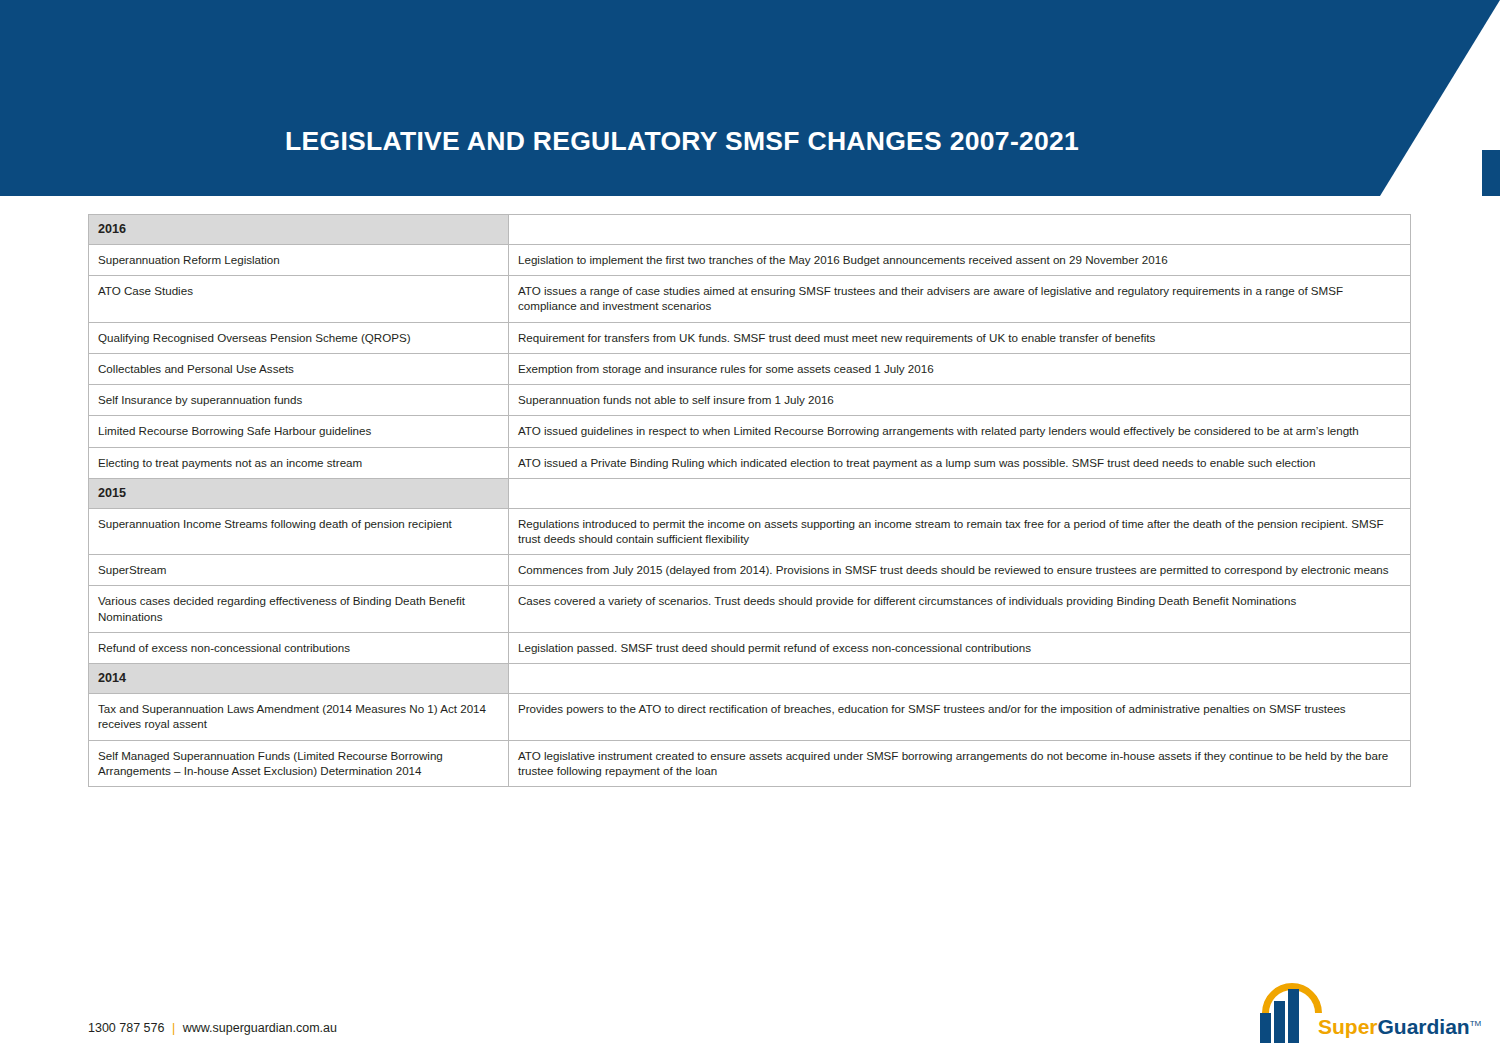LEGISLATIVE AND REGULATORY SMSF CHANGES 2007-2021
| 2016 | |
| Superannuation Reform Legislation | Legislation to implement the first two tranches of the May 2016 Budget announcements received assent on 29 November 2016 |
| ATO Case Studies | ATO issues a range of case studies aimed at ensuring SMSF trustees and their advisers are aware of legislative and regulatory requirements in a range of SMSF compliance and investment scenarios |
| Qualifying Recognised Overseas Pension Scheme (QROPS) | Requirement for transfers from UK funds. SMSF trust deed must meet new requirements of UK to enable transfer of benefits |
| Collectables and Personal Use Assets | Exemption from storage and insurance rules for some assets ceased 1 July 2016 |
| Self Insurance by superannuation funds | Superannuation funds not able to self insure from 1 July 2016 |
| Limited Recourse Borrowing Safe Harbour guidelines | ATO issued guidelines in respect to when Limited Recourse Borrowing arrangements with related party lenders would effectively be considered to be at arm’s length |
| Electing to treat payments not as an income stream | ATO issued a Private Binding Ruling which indicated election to treat payment as a lump sum was possible. SMSF trust deed needs to enable such election |
| 2015 | |
| Superannuation Income Streams following death of pension recipient | Regulations introduced to permit the income on assets supporting an income stream to remain tax free for a period of time after the death of the pension recipient. SMSF trust deeds should contain sufficient flexibility |
| SuperStream | Commences from July 2015 (delayed from 2014). Provisions in SMSF trust deeds should be reviewed to ensure trustees are permitted to correspond by electronic means |
| Various cases decided regarding effectiveness of Binding Death Benefit Nominations | Cases covered a variety of scenarios. Trust deeds should provide for different circumstances of individuals providing Binding Death Benefit Nominations |
| Refund of excess non-concessional contributions | Legislation passed. SMSF trust deed should permit refund of excess non-concessional contributions |
| 2014 | |
| Tax and Superannuation Laws Amendment (2014 Measures No 1) Act 2014 receives royal assent | Provides powers to the ATO to direct rectification of breaches, education for SMSF trustees and/or for the imposition of administrative penalties on SMSF trustees |
| Self Managed Superannuation Funds (Limited Recourse Borrowing Arrangements – In-house Asset Exclusion) Determination 2014 | ATO legislative instrument created to ensure assets acquired under SMSF borrowing arrangements do not become in-house assets if they continue to be held by the bare trustee following repayment of the loan |
1300 787 576 | www.superguardian.com.au
Super GuardianTM